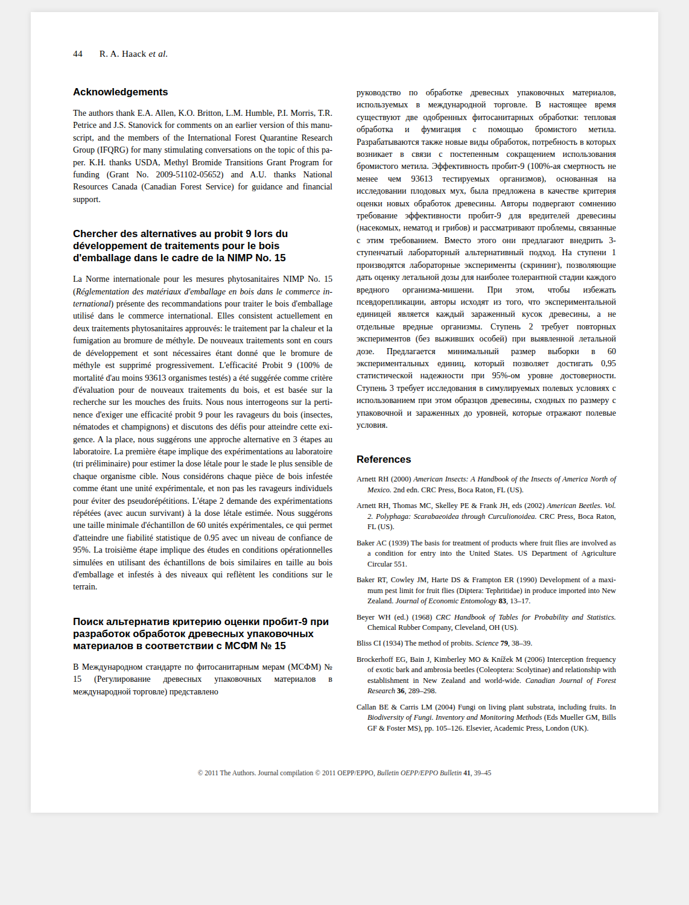44 R. A. Haack et al.
Acknowledgements
The authors thank E.A. Allen, K.O. Britton, L.M. Humble, P.I. Morris, T.R. Petrice and J.S. Stanovick for comments on an earlier version of this manuscript, and the members of the International Forest Quarantine Research Group (IFQRG) for many stimulating conversations on the topic of this paper. K.H. thanks USDA, Methyl Bromide Transitions Grant Program for funding (Grant No. 2009-51102-05652) and A.U. thanks National Resources Canada (Canadian Forest Service) for guidance and financial support.
Chercher des alternatives au probit 9 lors du développement de traitements pour le bois d'emballage dans le cadre de la NIMP No. 15
La Norme internationale pour les mesures phytosanitaires NIMP No. 15 (Réglementation des matériaux d'emballage en bois dans le commerce international) présente des recommandations pour traiter le bois d'emballage utilisé dans le commerce international. Elles consistent actuellement en deux traitements phytosanitaires approuvés: le traitement par la chaleur et la fumigation au bromure de méthyle. De nouveaux traitements sont en cours de développement et sont nécessaires étant donné que le bromure de méthyle est supprimé progressivement. L'efficacité Probit 9 (100% de mortalité d'au moins 93613 organismes testés) a été suggérée comme critère d'évaluation pour de nouveaux traitements du bois, et est basée sur la recherche sur les mouches des fruits. Nous nous interrogeons sur la pertinence d'exiger une efficacité probit 9 pour les ravageurs du bois (insectes, nématodes et champignons) et discutons des défis pour atteindre cette exigence. A la place, nous suggérons une approche alternative en 3 étapes au laboratoire. La première étape implique des expérimentations au laboratoire (tri préliminaire) pour estimer la dose létale pour le stade le plus sensible de chaque organisme cible. Nous considérons chaque pièce de bois infestée comme étant une unité expérimentale, et non pas les ravageurs individuels pour éviter des pseudorépétitions. L'étape 2 demande des expérimentations répétées (avec aucun survivant) à la dose létale estimée. Nous suggérons une taille minimale d'échantillon de 60 unités expérimentales, ce qui permet d'atteindre une fiabilité statistique de 0.95 avec un niveau de confiance de 95%. La troisième étape implique des études en conditions opérationnelles simulées en utilisant des échantillons de bois similaires en taille au bois d'emballage et infestés à des niveaux qui reflètent les conditions sur le terrain.
Поиск альтернатив критерию оценки пробит-9 при разработок обработок древесных упаковочных материалов в соответствии с МСФМ № 15
В Международном стандарте по фитосанитарным мерам (МСФМ) № 15 (Регулирование древесных упаковочных материалов в международной торговле) представлено
руководство по обработке древесных упаковочных материалов, используемых в международной торговле. В настоящее время существуют две одобренных фитосанитарных обработки: тепловая обработка и фумигация с помощью бромистого метила. Разрабатываются также новые виды обработок, потребность в которых возникает в связи с постепенным сокращением использования бромистого метила. Эффективность пробит-9 (100%-ая смертность не менее чем 93613 тестируемых организмов), основанная на исследовании плодовых мух, была предложена в качестве критерия оценки новых обработок древесины. Авторы подвергают сомнению требование эффективности пробит-9 для вредителей древесины (насекомых, нематод и грибов) и рассматривают проблемы, связанные с этим требованием. Вместо этого они предлагают внедрить 3-ступенчатый лабораторный альтернативный подход. На ступени 1 производятся лабораторные эксперименты (скрининг), позволяющие дать оценку летальной дозы для наиболее толерантной стадии каждого вредного организма-мишени. При этом, чтобы избежать псевдорепликации, авторы исходят из того, что экспериментальной единицей является каждый зараженный кусок древесины, а не отдельные вредные организмы. Ступень 2 требует повторных экспериментов (без выживших особей) при выявленной летальной дозе. Предлагается минимальный размер выборки в 60 экспериментальных единиц, который позволяет достигать 0,95 статистической надежности при 95%-ом уровне достоверности. Ступень 3 требует исследования в симулируемых полевых условиях с использованием при этом образцов древесины, сходных по размеру с упаковочной и зараженных до уровней, которые отражают полевые условия.
References
Arnett RH (2000) American Insects: A Handbook of the Insects of America North of Mexico. 2nd edn. CRC Press, Boca Raton, FL (US).
Arnett RH, Thomas MC, Skelley PE & Frank JH, eds (2002) American Beetles. Vol. 2. Polyphaga: Scarabaeoidea through Curculionoidea. CRC Press, Boca Raton, FL (US).
Baker AC (1939) The basis for treatment of products where fruit flies are involved as a condition for entry into the United States. US Department of Agriculture Circular 551.
Baker RT, Cowley JM, Harte DS & Frampton ER (1990) Development of a maximum pest limit for fruit flies (Diptera: Tephritidae) in produce imported into New Zealand. Journal of Economic Entomology 83, 13–17.
Beyer WH (ed.) (1968) CRC Handbook of Tables for Probability and Statistics. Chemical Rubber Company, Cleveland, OH (US).
Bliss CI (1934) The method of probits. Science 79, 38–39.
Brockerhoff EG, Bain J, Kimberley MO & Knížek M (2006) Interception frequency of exotic bark and ambrosia beetles (Coleoptera: Scolytinae) and relationship with establishment in New Zealand and world-wide. Canadian Journal of Forest Research 36, 289–298.
Callan BE & Carris LM (2004) Fungi on living plant substrata, including fruits. In Biodiversity of Fungi. Inventory and Monitoring Methods (Eds Mueller GM, Bills GF & Foster MS), pp. 105–126. Elsevier, Academic Press, London (UK).
© 2011 The Authors. Journal compilation © 2011 OEPP/EPPO, Bulletin OEPP/EPPO Bulletin 41, 39–45